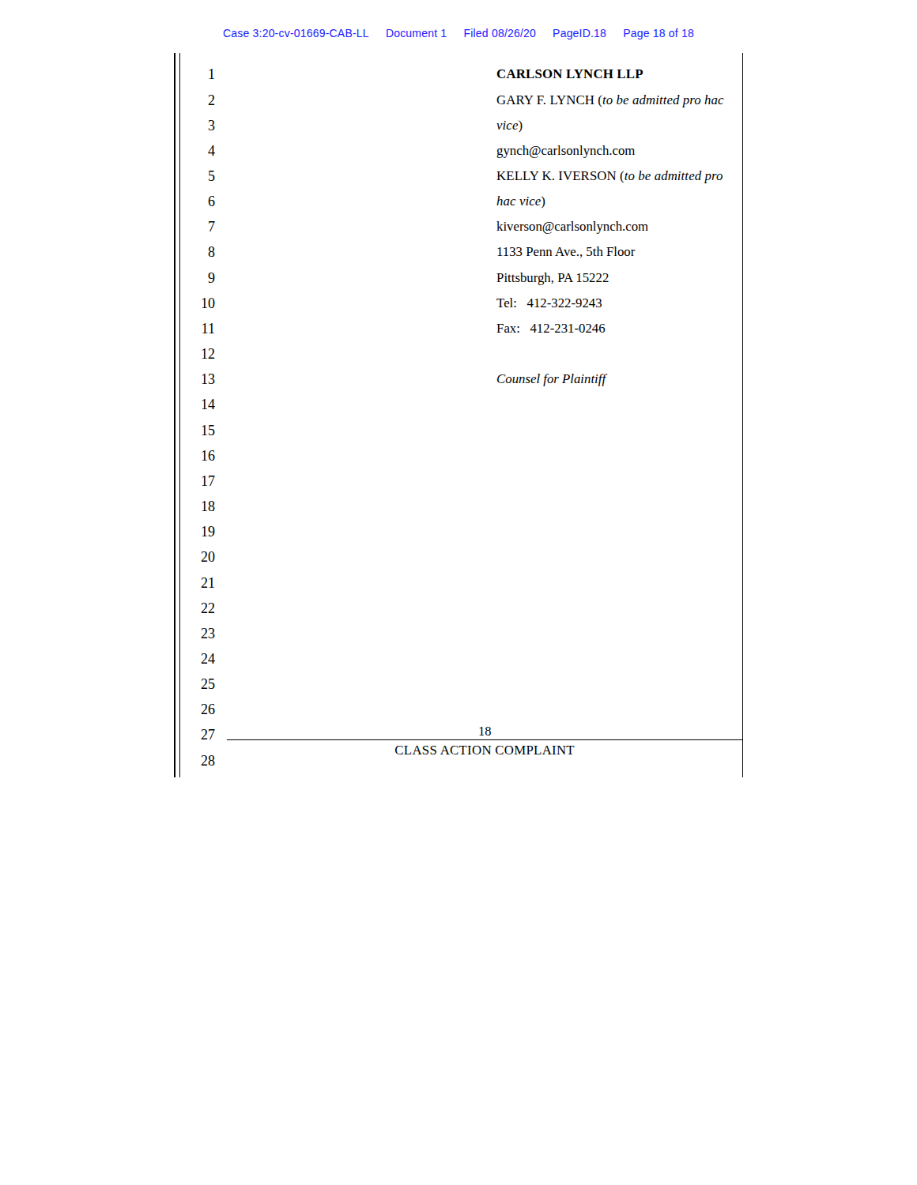Case 3:20-cv-01669-CAB-LL Document 1 Filed 08/26/20 PageID.18 Page 18 of 18
1
2
3
4
5
6
7
8
9
10
11
12
13
14
15
16
17
18
19
20
21
22
23
24
25
26
27
28
CARLSON LYNCH LLP
GARY F. LYNCH (to be admitted pro hac vice)
gynch@carlsonlynch.com
KELLY K. IVERSON (to be admitted pro hac vice)
kiverson@carlsonlynch.com
1133 Penn Ave., 5th Floor
Pittsburgh, PA 15222
Tel: 412-322-9243
Fax: 412-231-0246
Counsel for Plaintiff
18
CLASS ACTION COMPLAINT